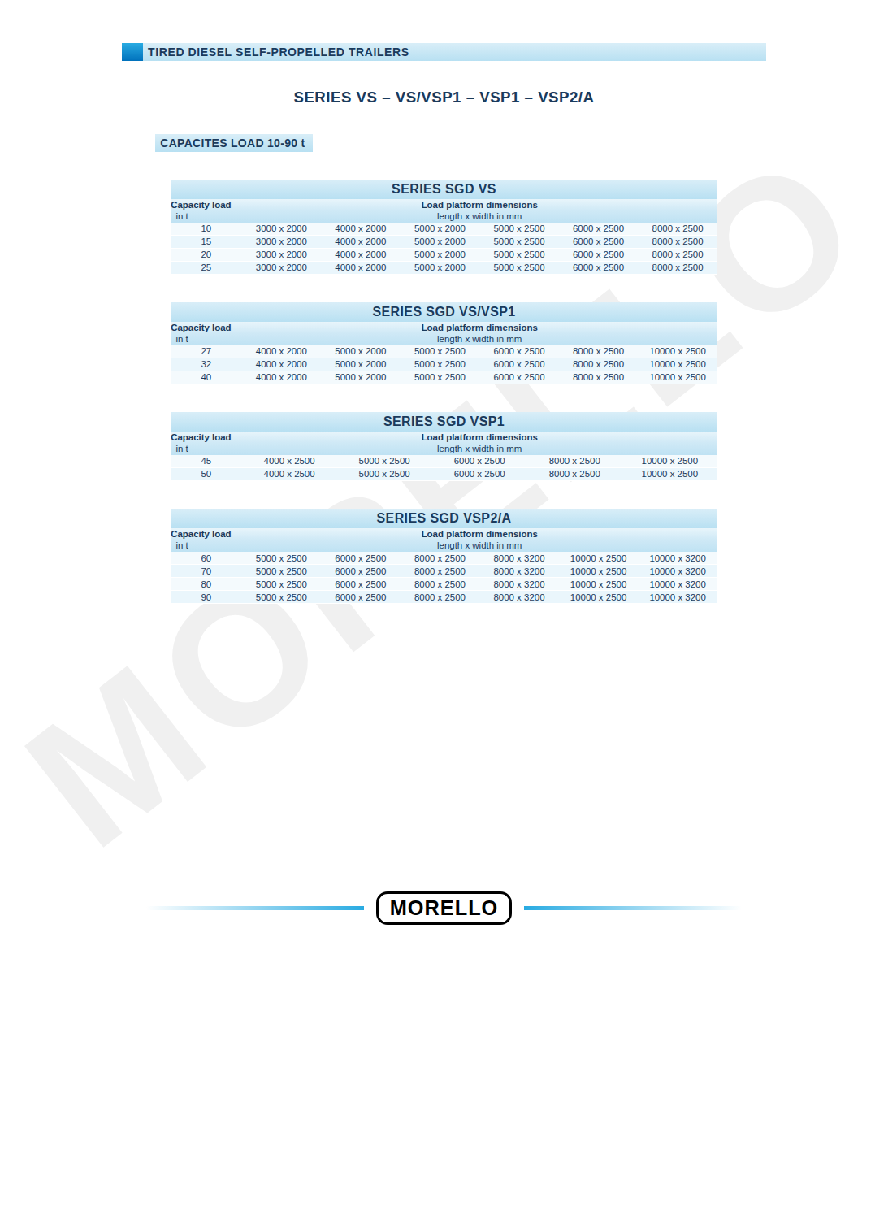MORELLO
TIRED DIESEL SELF-PROPELLED TRAILERS
SERIES VS – VS/VSP1 – VSP1 – VSP2/A
CAPACITES LOAD 10-90 t
| SERIES SGD VS |
| --- |
| Capacity load | Load platform dimensions |
| in t | length x width in mm |
| 10 | 3000 x 2000 | 4000 x 2000 | 5000 x 2000 | 5000 x 2500 | 6000 x 2500 | 8000 x 2500 |
| 15 | 3000 x 2000 | 4000 x 2000 | 5000 x 2000 | 5000 x 2500 | 6000 x 2500 | 8000 x 2500 |
| 20 | 3000 x 2000 | 4000 x 2000 | 5000 x 2000 | 5000 x 2500 | 6000 x 2500 | 8000 x 2500 |
| 25 | 3000 x 2000 | 4000 x 2000 | 5000 x 2000 | 5000 x 2500 | 6000 x 2500 | 8000 x 2500 |
| SERIES SGD VS/VSP1 |
| --- |
| Capacity load | Load platform dimensions |
| in t | length x width in mm |
| 27 | 4000 x 2000 | 5000 x 2000 | 5000 x 2500 | 6000 x 2500 | 8000 x 2500 | 10000 x 2500 |
| 32 | 4000 x 2000 | 5000 x 2000 | 5000 x 2500 | 6000 x 2500 | 8000 x 2500 | 10000 x 2500 |
| 40 | 4000 x 2000 | 5000 x 2000 | 5000 x 2500 | 6000 x 2500 | 8000 x 2500 | 10000 x 2500 |
| SERIES SGD VSP1 |
| --- |
| Capacity load | Load platform dimensions |
| in t | length x width in mm |
| 45 | 4000 x 2500 | 5000 x 2500 | 6000 x 2500 | 8000 x 2500 | 10000 x 2500 |
| 50 | 4000 x 2500 | 5000 x 2500 | 6000 x 2500 | 8000 x 2500 | 10000 x 2500 |
| SERIES SGD VSP2/A |
| --- |
| Capacity load | Load platform dimensions |
| in t | length x width in mm |
| 60 | 5000 x 2500 | 6000 x 2500 | 8000 x 2500 | 8000 x 3200 | 10000 x 2500 | 10000 x 3200 |
| 70 | 5000 x 2500 | 6000 x 2500 | 8000 x 2500 | 8000 x 3200 | 10000 x 2500 | 10000 x 3200 |
| 80 | 5000 x 2500 | 6000 x 2500 | 8000 x 2500 | 8000 x 3200 | 10000 x 2500 | 10000 x 3200 |
| 90 | 5000 x 2500 | 6000 x 2500 | 8000 x 2500 | 8000 x 3200 | 10000 x 2500 | 10000 x 3200 |
MORELLO